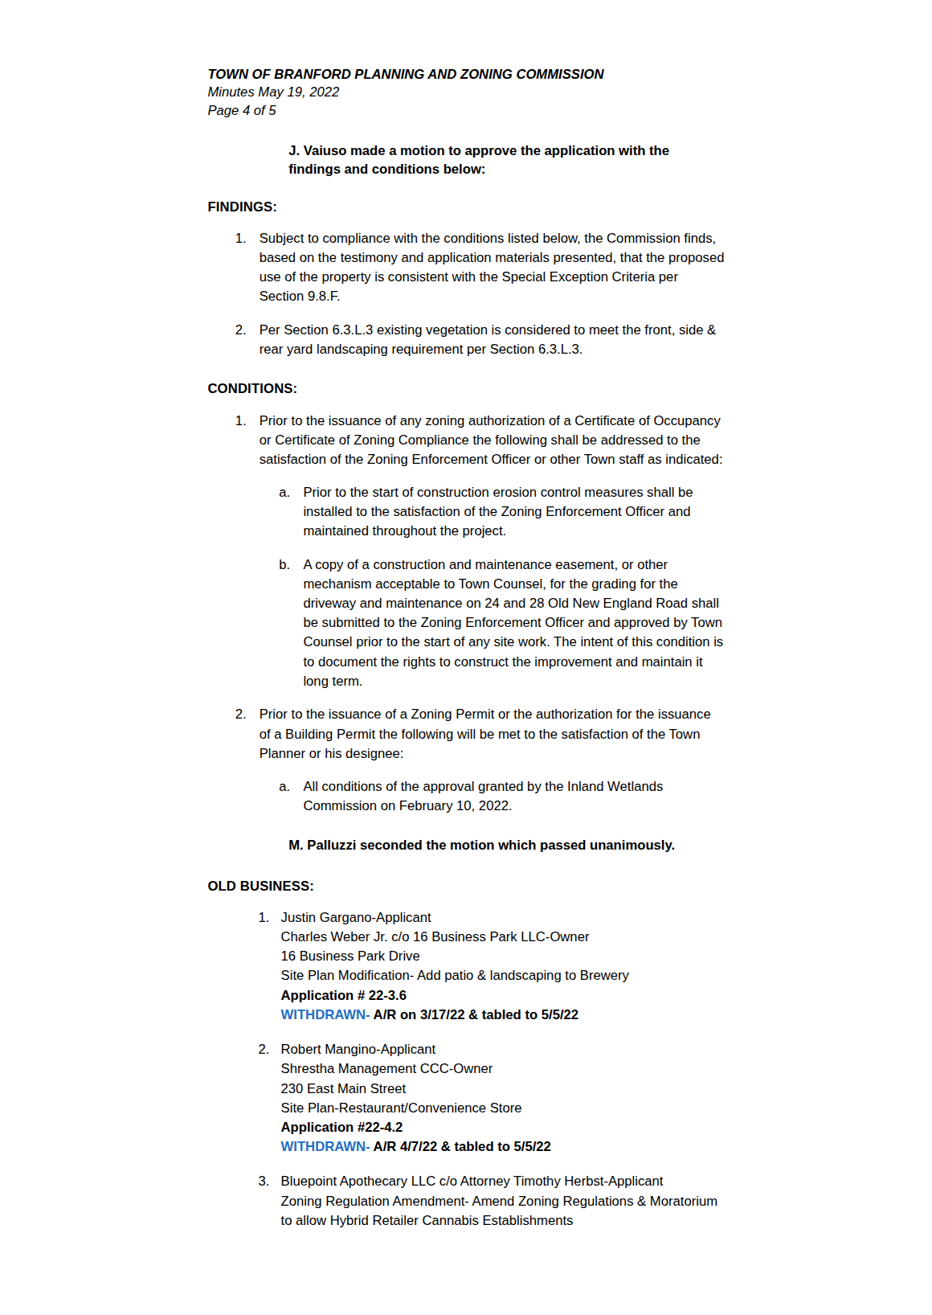TOWN OF BRANFORD PLANNING AND ZONING COMMISSION Minutes May 19, 2022 Page 4 of 5
J. Vaiuso made a motion to approve the application with the findings and conditions below:
Findings:
Subject to compliance with the conditions listed below, the Commission finds, based on the testimony and application materials presented, that the proposed use of the property is consistent with the Special Exception Criteria per Section 9.8.F.
Per Section 6.3.L.3 existing vegetation is considered to meet the front, side & rear yard landscaping requirement per Section 6.3.L.3.
Conditions:
Prior to the issuance of any zoning authorization of a Certificate of Occupancy or Certificate of Zoning Compliance the following shall be addressed to the satisfaction of the Zoning Enforcement Officer or other Town staff as indicated:
Prior to the start of construction erosion control measures shall be installed to the satisfaction of the Zoning Enforcement Officer and maintained throughout the project.
A copy of a construction and maintenance easement, or other mechanism acceptable to Town Counsel, for the grading for the driveway and maintenance on 24 and 28 Old New England Road shall be submitted to the Zoning Enforcement Officer and approved by Town Counsel prior to the start of any site work. The intent of this condition is to document the rights to construct the improvement and maintain it long term.
Prior to the issuance of a Zoning Permit or the authorization for the issuance of a Building Permit the following will be met to the satisfaction of the Town Planner or his designee:
All conditions of the approval granted by the Inland Wetlands Commission on February 10, 2022.
M. Palluzzi seconded the motion which passed unanimously.
Old Business:
Justin Gargano-Applicant
Charles Weber Jr. c/o 16 Business Park LLC-Owner
16 Business Park Drive
Site Plan Modification- Add patio & landscaping to Brewery
Application # 22-3.6
WITHDRAWN- A/R on 3/17/22 & tabled to 5/5/22
Robert Mangino-Applicant
Shrestha Management CCC-Owner
230 East Main Street
Site Plan-Restaurant/Convenience Store
Application #22-4.2
WITHDRAWN- A/R 4/7/22 & tabled to 5/5/22
Bluepoint Apothecary LLC c/o Attorney Timothy Herbst-Applicant
Zoning Regulation Amendment- Amend Zoning Regulations & Moratorium to allow Hybrid Retailer Cannabis Establishments